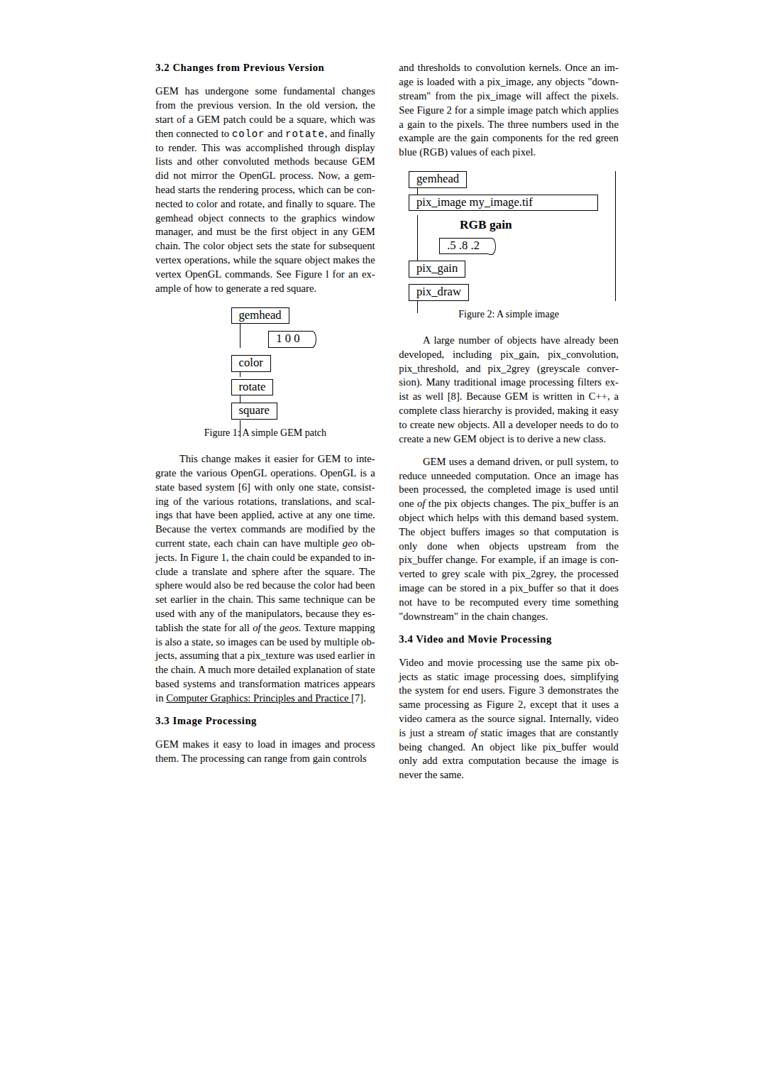3.2 Changes from Previous Version
GEM has undergone some fundamental changes from the previous version. In the old version, the start of a GEM patch could be a square, which was then connected to color and rotate, and finally to render. This was accomplished through display lists and other convoluted methods because GEM did not mirror the OpenGL process. Now, a gemhead starts the rendering process, which can be connected to color and rotate, and finally to square. The gemhead object connects to the graphics window manager, and must be the first object in any GEM chain. The color object sets the state for subsequent vertex operations, while the square object makes the vertex OpenGL commands. See Figure l for an example of how to generate a red square.
gemhead
1 0 0
color
rotate
square
Figure 1: A simple GEM patch
This change makes it easier for GEM to integrate the various OpenGL operations. OpenGL is a state based system [6] with only one state, consisting of the various rotations, translations, and scalings that have been applied, active at any one time. Because the vertex commands are modified by the current state, each chain can have multiple geo objects. In Figure 1, the chain could be expanded to include a translate and sphere after the square. The sphere would also be red because the color had been set earlier in the chain. This same technique can be used with any of the manipulators, because they establish the state for all of the geos. Texture mapping is also a state, so images can be used by multiple objects, assuming that a pix_texture was used earlier in the chain. A much more detailed explanation of state based systems and transformation matrices appears in Computer Graphics: Principles and Practice [7].
3.3 Image Processing
GEM makes it easy to load in images and process them. The processing can range from gain controls
and thresholds to convolution kernels. Once an image is loaded with a pix_image, any objects "downstream" from the pix_image will affect the pixels. See Figure 2 for a simple image patch which applies a gain to the pixels. The three numbers used in the example are the gain components for the red green blue (RGB) values of each pixel.
gemhead
pix_image my_image.tif
RGB gain
.5 .8 .2
pix_gain
pix_draw
Figure 2: A simple image
A large number of objects have already been developed, including pix_gain, pix_convolution, pix_threshold, and pix_2grey (greyscale conversion). Many traditional image processing filters exist as well [8]. Because GEM is written in C++, a complete class hierarchy is provided, making it easy to create new objects. All a developer needs to do to create a new GEM object is to derive a new class.
GEM uses a demand driven, or pull system, to reduce unneeded computation. Once an image has been processed, the completed image is used until one of the pix objects changes. The pix_buffer is an object which helps with this demand based system. The object buffers images so that computation is only done when objects upstream from the pix_buffer change. For example, if an image is converted to grey scale with pix_2grey, the processed image can be stored in a pix_buffer so that it does not have to be recomputed every time something "downstream" in the chain changes.
3.4 Video and Movie Processing
Video and movie processing use the same pix objects as static image processing does, simplifying the system for end users. Figure 3 demonstrates the same processing as Figure 2, except that it uses a video camera as the source signal. Internally, video is just a stream of static images that are constantly being changed. An object like pix_buffer would only add extra computation because the image is never the same.